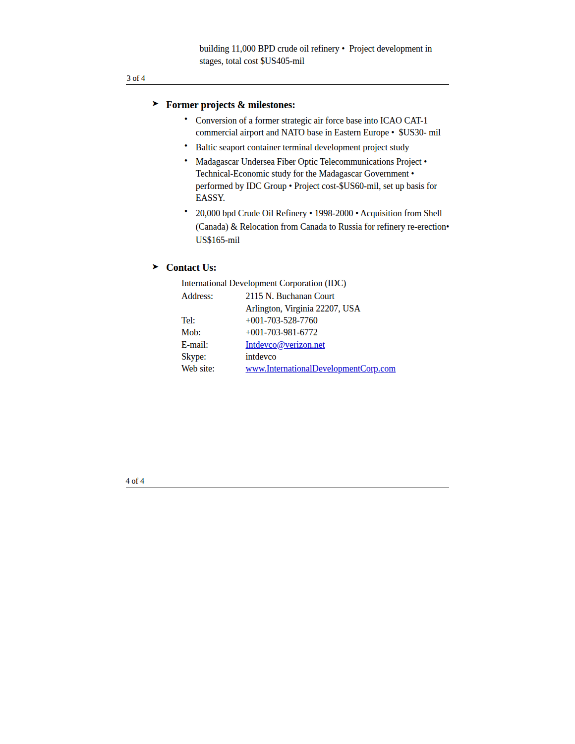building 11,000 BPD crude oil refinery • Project development in stages, total cost $US405-mil
3 of 4
Former projects & milestones:
Conversion of a former strategic air force base into ICAO CAT-1 commercial airport and NATO base in Eastern Europe • $US30- mil
Baltic seaport container terminal development project study
Madagascar Undersea Fiber Optic Telecommunications Project • Technical-Economic study for the Madagascar Government • performed by IDC Group • Project cost-$US60-mil, set up basis for EASSY.
20,000 bpd Crude Oil Refinery • 1998-2000 • Acquisition from Shell (Canada) & Relocation from Canada to Russia for refinery re-erection• US$165-mil
Contact Us:
International Development Corporation (IDC)
| Address: | 2115 N. Buchanan Court |
| | Arlington, Virginia 22207, USA |
| Tel: | +001-703-528-7760 |
| Mob: | +001-703-981-6772 |
| E-mail: | Intdevco@verizon.net |
| Skype: | intdevco |
| Web site: | www.InternationalDevelopmentCorp.com |
4 of 4